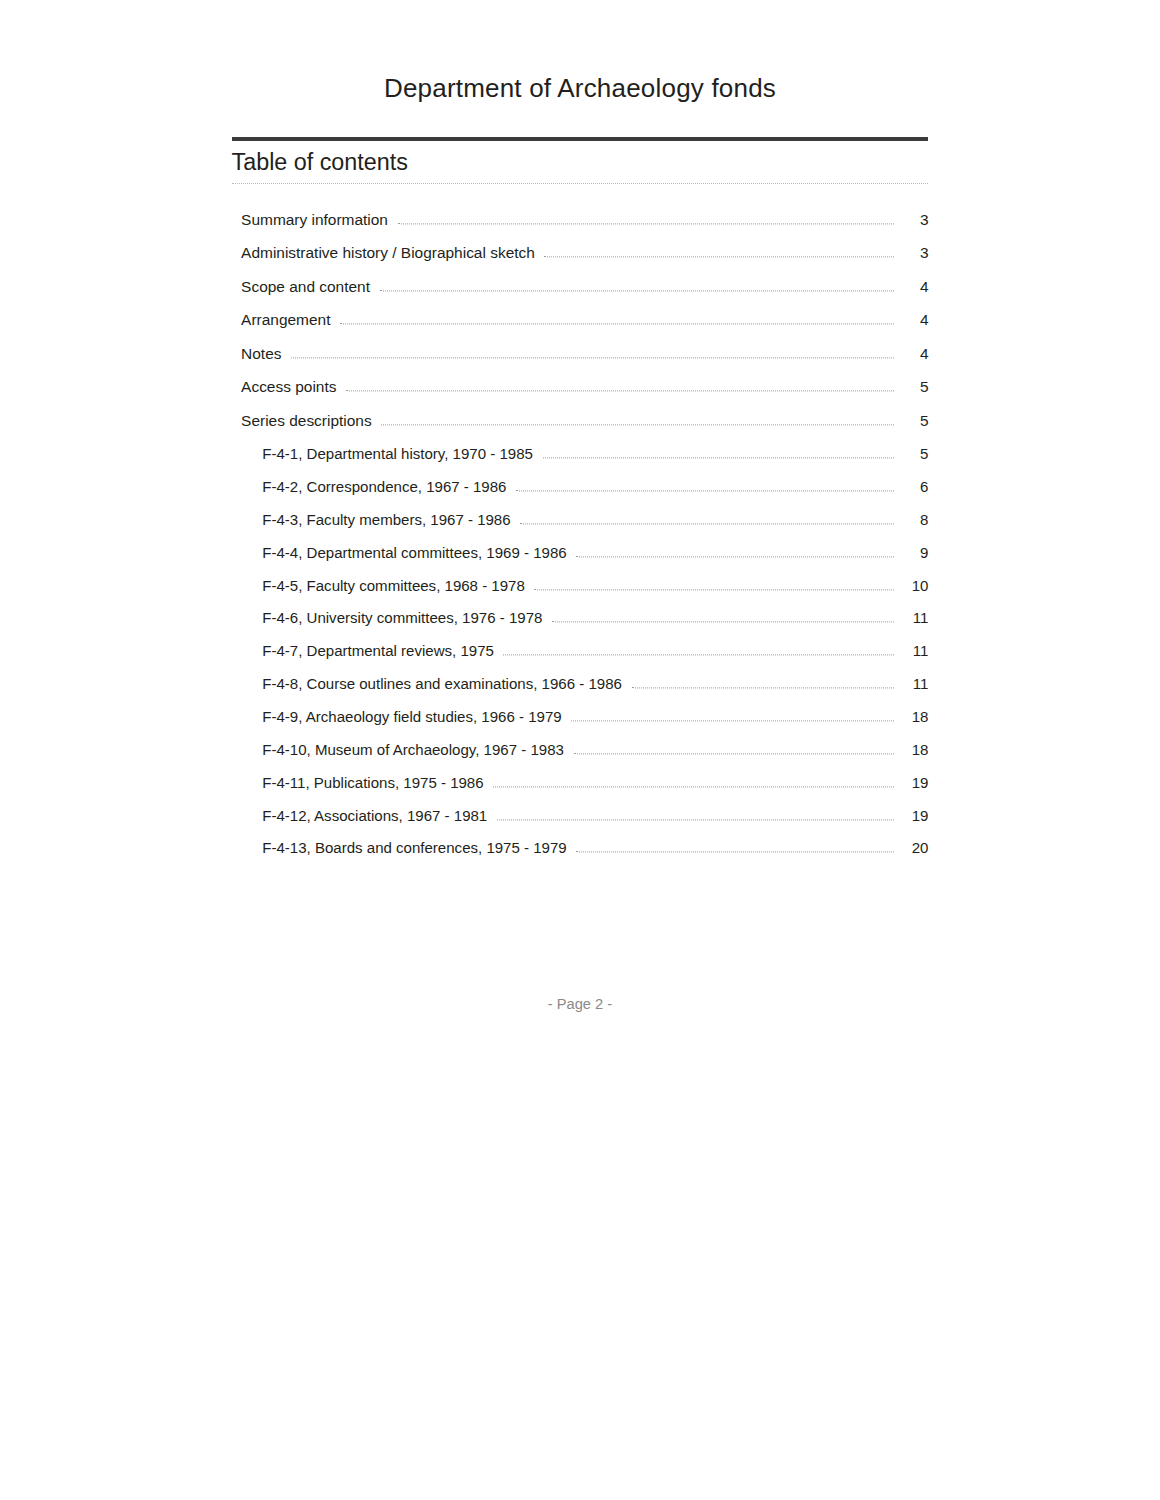Department of Archaeology fonds
Table of contents
Summary information 3
Administrative history / Biographical sketch 3
Scope and content 4
Arrangement 4
Notes 4
Access points 5
Series descriptions 5
F-4-1, Departmental history, 1970 - 1985 5
F-4-2, Correspondence, 1967 - 1986 6
F-4-3, Faculty members, 1967 - 1986 8
F-4-4, Departmental committees, 1969 - 1986 9
F-4-5, Faculty committees, 1968 - 1978 10
F-4-6, University committees, 1976 - 1978 11
F-4-7, Departmental reviews, 1975 11
F-4-8, Course outlines and examinations, 1966 - 1986 11
F-4-9, Archaeology field studies, 1966 - 1979 18
F-4-10, Museum of Archaeology, 1967 - 1983 18
F-4-11, Publications, 1975 - 1986 19
F-4-12, Associations, 1967 - 1981 19
F-4-13, Boards and conferences, 1975 - 1979 20
- Page 2 -